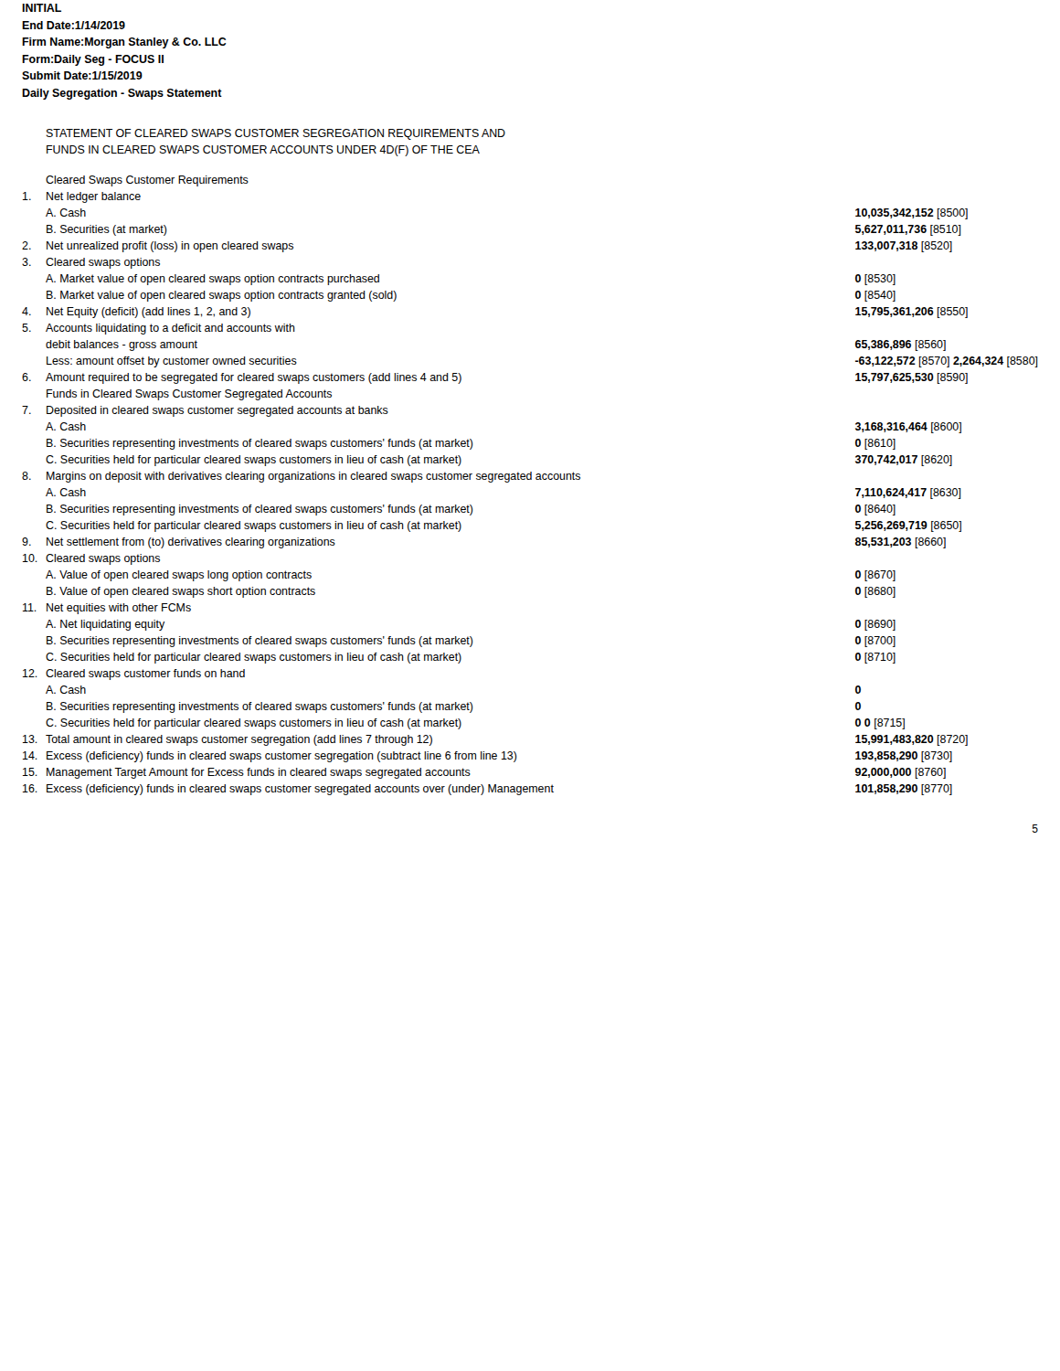INITIAL
End Date:1/14/2019
Firm Name:Morgan Stanley & Co. LLC
Form:Daily Seg - FOCUS II
Submit Date:1/15/2019
Daily Segregation - Swaps Statement
| | STATEMENT OF CLEARED SWAPS CUSTOMER SEGREGATION REQUIREMENTS AND | |
| | FUNDS IN CLEARED SWAPS CUSTOMER ACCOUNTS UNDER 4D(F) OF THE CEA | |
| | Cleared Swaps Customer Requirements | |
| 1. | Net ledger balance | |
| | A. Cash | 10,035,342,152 [8500] |
| | B. Securities (at market) | 5,627,011,736 [8510] |
| 2. | Net unrealized profit (loss) in open cleared swaps | 133,007,318 [8520] |
| 3. | Cleared swaps options | |
| | A. Market value of open cleared swaps option contracts purchased | 0 [8530] |
| | B. Market value of open cleared swaps option contracts granted (sold) | 0 [8540] |
| 4. | Net Equity (deficit) (add lines 1, 2, and 3) | 15,795,361,206 [8550] |
| 5. | Accounts liquidating to a deficit and accounts with | |
| | debit balances - gross amount | 65,386,896 [8560] |
| | Less: amount offset by customer owned securities | -63,122,572 [8570] 2,264,324 [8580] |
| 6. | Amount required to be segregated for cleared swaps customers (add lines 4 and 5) | 15,797,625,530 [8590] |
| | Funds in Cleared Swaps Customer Segregated Accounts | |
| 7. | Deposited in cleared swaps customer segregated accounts at banks | |
| | A. Cash | 3,168,316,464 [8600] |
| | B. Securities representing investments of cleared swaps customers' funds (at market) | 0 [8610] |
| | C. Securities held for particular cleared swaps customers in lieu of cash (at market) | 370,742,017 [8620] |
| 8. | Margins on deposit with derivatives clearing organizations in cleared swaps customer segregated accounts | |
| | A. Cash | 7,110,624,417 [8630] |
| | B. Securities representing investments of cleared swaps customers' funds (at market) | 0 [8640] |
| | C. Securities held for particular cleared swaps customers in lieu of cash (at market) | 5,256,269,719 [8650] |
| 9. | Net settlement from (to) derivatives clearing organizations | 85,531,203 [8660] |
| 10. | Cleared swaps options | |
| | A. Value of open cleared swaps long option contracts | 0 [8670] |
| | B. Value of open cleared swaps short option contracts | 0 [8680] |
| 11. | Net equities with other FCMs | |
| | A. Net liquidating equity | 0 [8690] |
| | B. Securities representing investments of cleared swaps customers' funds (at market) | 0 [8700] |
| | C. Securities held for particular cleared swaps customers in lieu of cash (at market) | 0 [8710] |
| 12. | Cleared swaps customer funds on hand | |
| | A. Cash | 0 |
| | B. Securities representing investments of cleared swaps customers' funds (at market) | 0 |
| | C. Securities held for particular cleared swaps customers in lieu of cash (at market) | 0 0 [8715] |
| 13. | Total amount in cleared swaps customer segregation (add lines 7 through 12) | 15,991,483,820 [8720] |
| 14. | Excess (deficiency) funds in cleared swaps customer segregation (subtract line 6 from line 13) | 193,858,290 [8730] |
| 15. | Management Target Amount for Excess funds in cleared swaps segregated accounts | 92,000,000 [8760] |
| 16. | Excess (deficiency) funds in cleared swaps customer segregated accounts over (under) Management | 101,858,290 [8770] |
5